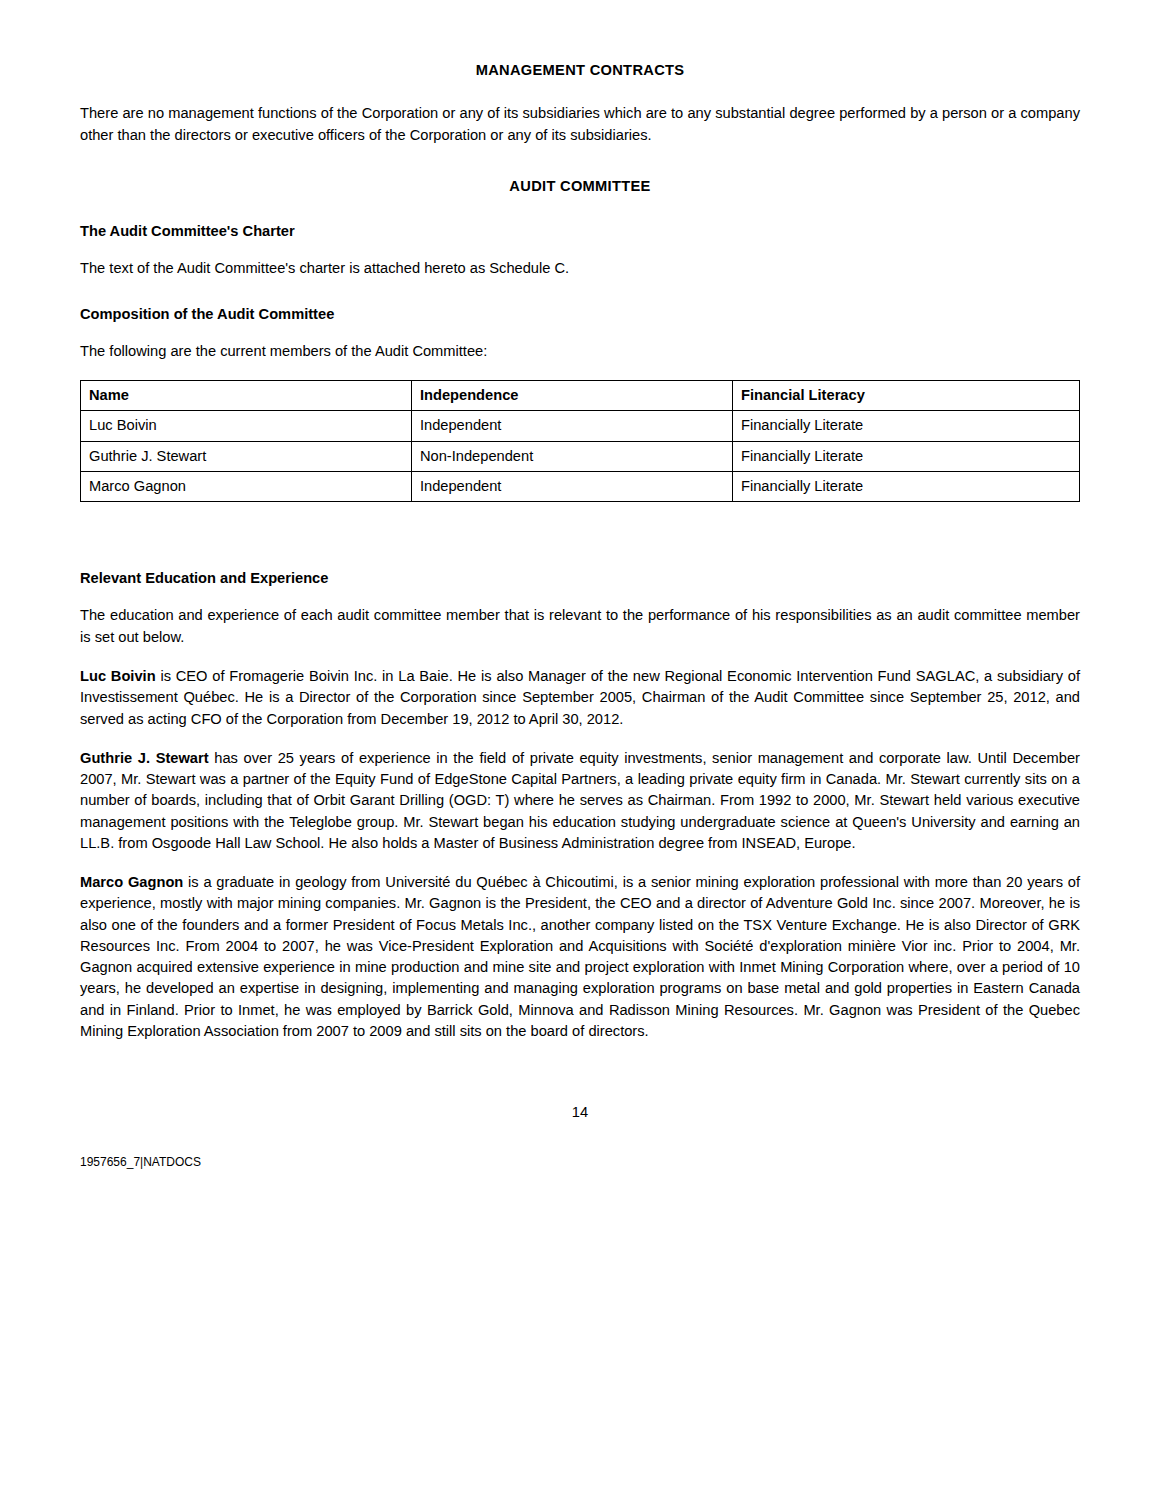Management Contracts
There are no management functions of the Corporation or any of its subsidiaries which are to any substantial degree performed by a person or a company other than the directors or executive officers of the Corporation or any of its subsidiaries.
Audit Committee
The Audit Committee's Charter
The text of the Audit Committee's charter is attached hereto as Schedule C.
Composition of the Audit Committee
The following are the current members of the Audit Committee:
| Name | Independence | Financial Literacy |
| --- | --- | --- |
| Luc Boivin | Independent | Financially Literate |
| Guthrie J. Stewart | Non-Independent | Financially Literate |
| Marco Gagnon | Independent | Financially Literate |
Relevant Education and Experience
The education and experience of each audit committee member that is relevant to the performance of his responsibilities as an audit committee member is set out below.
Luc Boivin is CEO of Fromagerie Boivin Inc. in La Baie. He is also Manager of the new Regional Economic Intervention Fund SAGLAC, a subsidiary of Investissement Québec. He is a Director of the Corporation since September 2005, Chairman of the Audit Committee since September 25, 2012, and served as acting CFO of the Corporation from December 19, 2012 to April 30, 2012.
Guthrie J. Stewart has over 25 years of experience in the field of private equity investments, senior management and corporate law. Until December 2007, Mr. Stewart was a partner of the Equity Fund of EdgeStone Capital Partners, a leading private equity firm in Canada. Mr. Stewart currently sits on a number of boards, including that of Orbit Garant Drilling (OGD: T) where he serves as Chairman. From 1992 to 2000, Mr. Stewart held various executive management positions with the Teleglobe group. Mr. Stewart began his education studying undergraduate science at Queen's University and earning an LL.B. from Osgoode Hall Law School. He also holds a Master of Business Administration degree from INSEAD, Europe.
Marco Gagnon is a graduate in geology from Université du Québec à Chicoutimi, is a senior mining exploration professional with more than 20 years of experience, mostly with major mining companies. Mr. Gagnon is the President, the CEO and a director of Adventure Gold Inc. since 2007. Moreover, he is also one of the founders and a former President of Focus Metals Inc., another company listed on the TSX Venture Exchange. He is also Director of GRK Resources Inc. From 2004 to 2007, he was Vice-President Exploration and Acquisitions with Société d'exploration minière Vior inc. Prior to 2004, Mr. Gagnon acquired extensive experience in mine production and mine site and project exploration with Inmet Mining Corporation where, over a period of 10 years, he developed an expertise in designing, implementing and managing exploration programs on base metal and gold properties in Eastern Canada and in Finland. Prior to Inmet, he was employed by Barrick Gold, Minnova and Radisson Mining Resources. Mr. Gagnon was President of the Quebec Mining Exploration Association from 2007 to 2009 and still sits on the board of directors.
14
1957656_7|NATDOCS